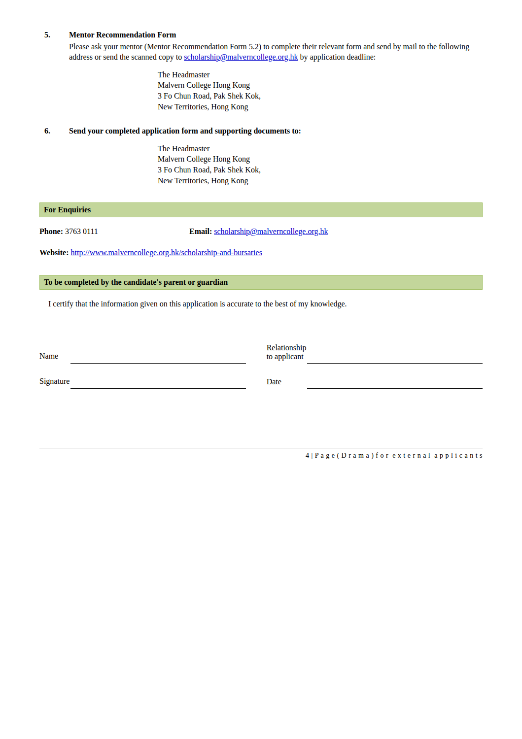5.
Mentor Recommendation Form
Please ask your mentor (Mentor Recommendation Form 5.2) to complete their relevant form and send by mail to the following address or send the scanned copy to scholarship@malverncollege.org.hk by application deadline:
The Headmaster
Malvern College Hong Kong
3 Fo Chun Road, Pak Shek Kok,
New Territories, Hong Kong
6.
Send your completed application form and supporting documents to:
The Headmaster
Malvern College Hong Kong
3 Fo Chun Road, Pak Shek Kok,
New Territories, Hong Kong
For Enquiries
Phone: 3763 0111 Email: scholarship@malverncollege.org.hk
Website: http://www.malverncollege.org.hk/scholarship-and-bursaries
To be completed by the candidate's parent or guardian
I certify that the information given on this application is accurate to the best of my knowledge.
| Name | | | Relationship to applicant | |
| Signature | | | Date | |
4 | P a g e ( D r a m a ) f o r e x t e r n a l a p p l i c a n t s